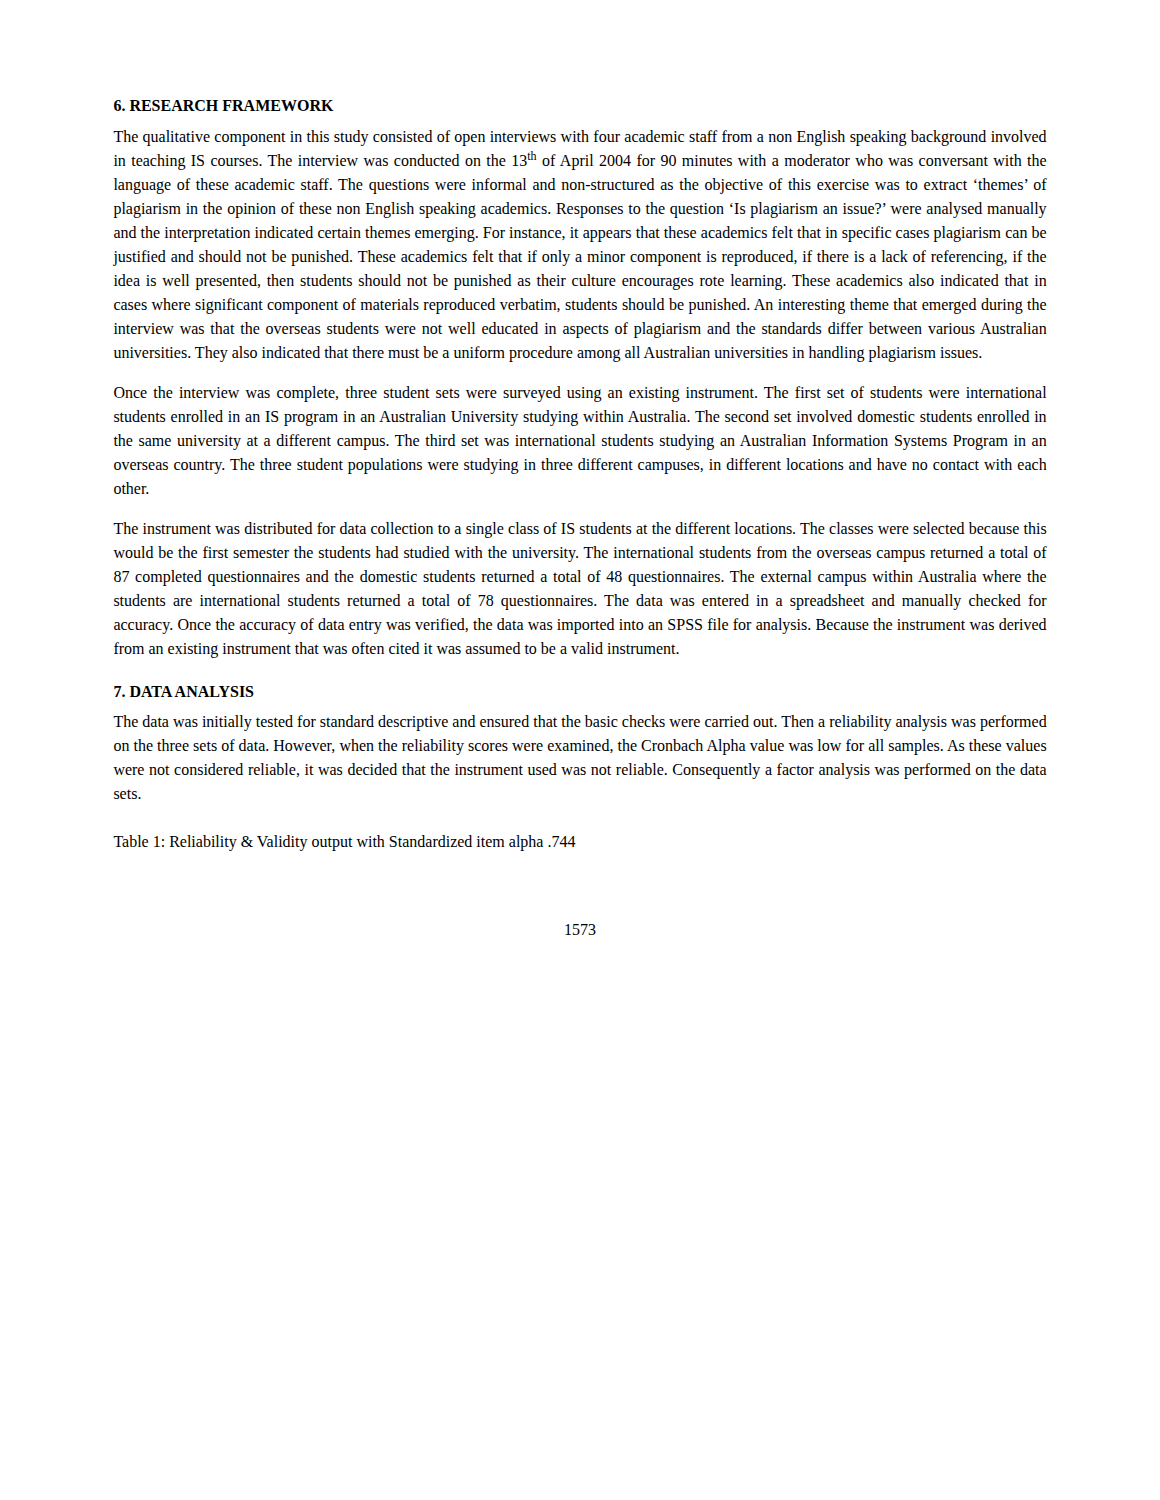6. RESEARCH FRAMEWORK
The qualitative component in this study consisted of open interviews with four academic staff from a non English speaking background involved in teaching IS courses. The interview was conducted on the 13th of April 2004 for 90 minutes with a moderator who was conversant with the language of these academic staff. The questions were informal and non-structured as the objective of this exercise was to extract ‘themes’ of plagiarism in the opinion of these non English speaking academics. Responses to the question ‘Is plagiarism an issue?’ were analysed manually and the interpretation indicated certain themes emerging. For instance, it appears that these academics felt that in specific cases plagiarism can be justified and should not be punished. These academics felt that if only a minor component is reproduced, if there is a lack of referencing, if the idea is well presented, then students should not be punished as their culture encourages rote learning. These academics also indicated that in cases where significant component of materials reproduced verbatim, students should be punished. An interesting theme that emerged during the interview was that the overseas students were not well educated in aspects of plagiarism and the standards differ between various Australian universities. They also indicated that there must be a uniform procedure among all Australian universities in handling plagiarism issues.
Once the interview was complete, three student sets were surveyed using an existing instrument. The first set of students were international students enrolled in an IS program in an Australian University studying within Australia. The second set involved domestic students enrolled in the same university at a different campus. The third set was international students studying an Australian Information Systems Program in an overseas country. The three student populations were studying in three different campuses, in different locations and have no contact with each other.
The instrument was distributed for data collection to a single class of IS students at the different locations. The classes were selected because this would be the first semester the students had studied with the university. The international students from the overseas campus returned a total of 87 completed questionnaires and the domestic students returned a total of 48 questionnaires. The external campus within Australia where the students are international students returned a total of 78 questionnaires. The data was entered in a spreadsheet and manually checked for accuracy. Once the accuracy of data entry was verified, the data was imported into an SPSS file for analysis. Because the instrument was derived from an existing instrument that was often cited it was assumed to be a valid instrument.
7. DATA ANALYSIS
The data was initially tested for standard descriptive and ensured that the basic checks were carried out. Then a reliability analysis was performed on the three sets of data. However, when the reliability scores were examined, the Cronbach Alpha value was low for all samples. As these values were not considered reliable, it was decided that the instrument used was not reliable. Consequently a factor analysis was performed on the data sets.
Table 1: Reliability & Validity output with Standardized item alpha .744
1573